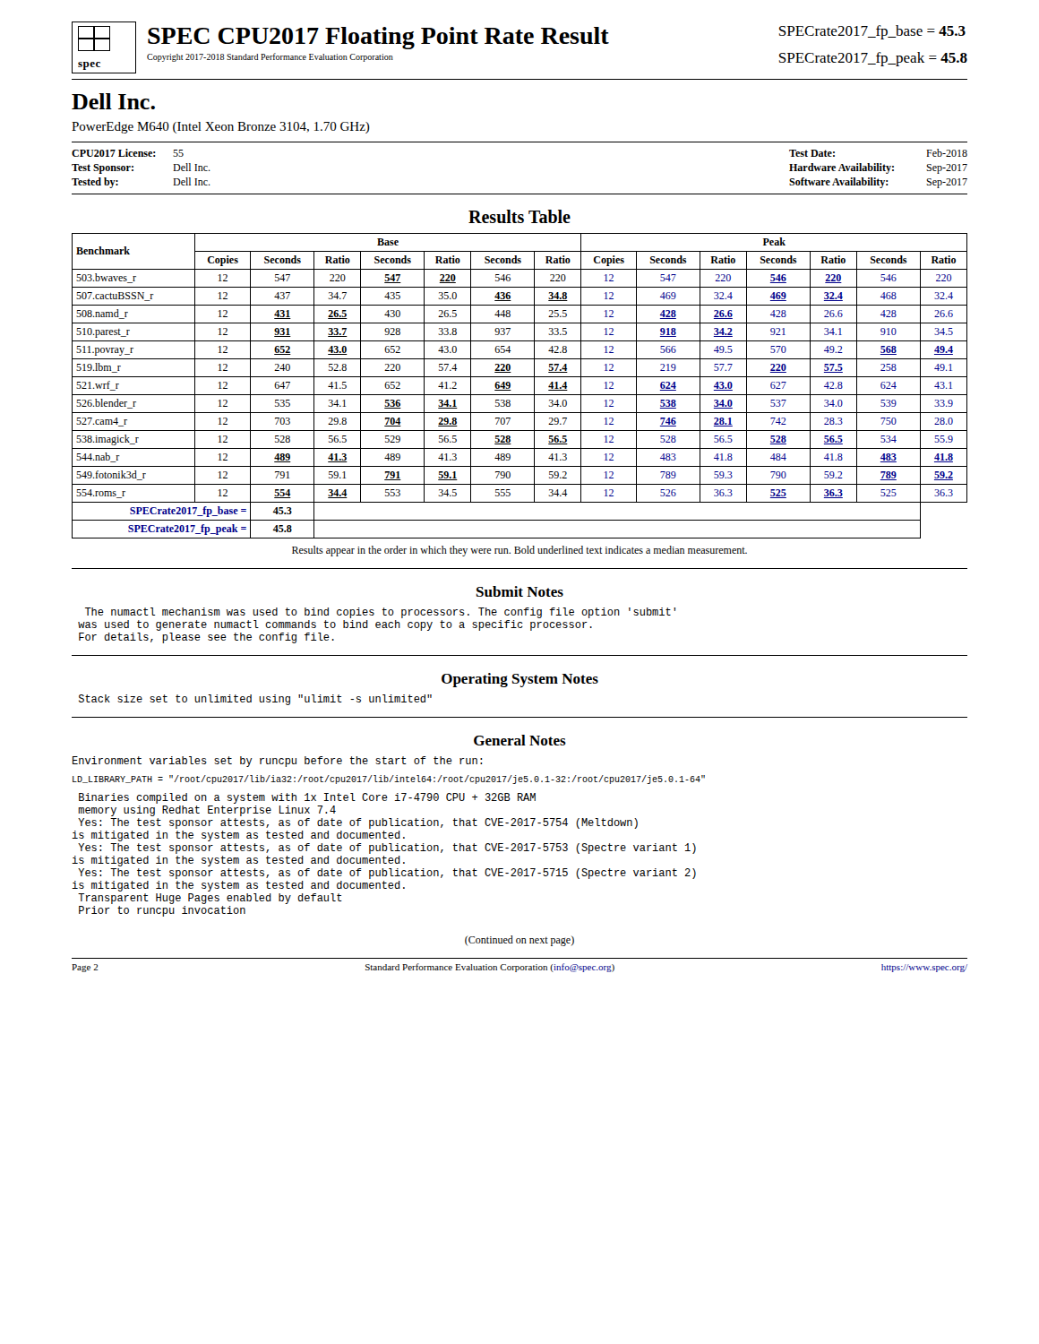spec
SPEC CPU2017 Floating Point Rate Result
Copyright 2017-2018 Standard Performance Evaluation Corporation
SPECrate2017_fp_base = 45.3
SPECrate2017_fp_peak = 45.8
Dell Inc.
PowerEdge M640 (Intel Xeon Bronze 3104, 1.70 GHz)
CPU2017 License: 55
Test Sponsor: Dell Inc.
Tested by: Dell Inc.
Test Date: Feb-2018
Hardware Availability: Sep-2017
Software Availability: Sep-2017
Results Table
| Benchmark | Base | Peak |
| --- | --- | --- |
| Copies | Seconds | Ratio | Seconds | Ratio | Seconds | Ratio | Copies | Seconds | Ratio | Seconds | Ratio | Seconds | Ratio |
| 503.bwaves_r | 12 | 547 | 220 | 547 | 220 | 546 | 220 | 12 | 547 | 220 | 546 | 220 | 546 | 220 |
| 507.cactuBSSN_r | 12 | 437 | 34.7 | 435 | 35.0 | 436 | 34.8 | 12 | 469 | 32.4 | 469 | 32.4 | 468 | 32.4 |
| 508.namd_r | 12 | 431 | 26.5 | 430 | 26.5 | 448 | 25.5 | 12 | 428 | 26.6 | 428 | 26.6 | 428 | 26.6 |
| 510.parest_r | 12 | 931 | 33.7 | 928 | 33.8 | 937 | 33.5 | 12 | 918 | 34.2 | 921 | 34.1 | 910 | 34.5 |
| 511.povray_r | 12 | 652 | 43.0 | 652 | 43.0 | 654 | 42.8 | 12 | 566 | 49.5 | 570 | 49.2 | 568 | 49.4 |
| 519.lbm_r | 12 | 240 | 52.8 | 220 | 57.4 | 220 | 57.4 | 12 | 219 | 57.7 | 220 | 57.5 | 258 | 49.1 |
| 521.wrf_r | 12 | 647 | 41.5 | 652 | 41.2 | 649 | 41.4 | 12 | 624 | 43.0 | 627 | 42.8 | 624 | 43.1 |
| 526.blender_r | 12 | 535 | 34.1 | 536 | 34.1 | 538 | 34.0 | 12 | 538 | 34.0 | 537 | 34.0 | 539 | 33.9 |
| 527.cam4_r | 12 | 703 | 29.8 | 704 | 29.8 | 707 | 29.7 | 12 | 746 | 28.1 | 742 | 28.3 | 750 | 28.0 |
| 538.imagick_r | 12 | 528 | 56.5 | 529 | 56.5 | 528 | 56.5 | 12 | 528 | 56.5 | 528 | 56.5 | 534 | 55.9 |
| 544.nab_r | 12 | 489 | 41.3 | 489 | 41.3 | 489 | 41.3 | 12 | 483 | 41.8 | 484 | 41.8 | 483 | 41.8 |
| 549.fotonik3d_r | 12 | 791 | 59.1 | 791 | 59.1 | 790 | 59.2 | 12 | 789 | 59.3 | 790 | 59.2 | 789 | 59.2 |
| 554.roms_r | 12 | 554 | 34.4 | 553 | 34.5 | 555 | 34.4 | 12 | 526 | 36.3 | 525 | 36.3 | 525 | 36.3 |
| SPECrate2017_fp_base = | 45.3 | |
| SPECrate2017_fp_peak = | 45.8 | |
Results appear in the order in which they were run. Bold underlined text indicates a median measurement.
Submit Notes
  The numactl mechanism was used to bind copies to processors. The config file option 'submit'
 was used to generate numactl commands to bind each copy to a specific processor.
 For details, please see the config file.
Operating System Notes
 Stack size set to unlimited using "ulimit -s unlimited"
General Notes
Environment variables set by runcpu before the start of the run:
LD_LIBRARY_PATH = "/root/cpu2017/lib/ia32:/root/cpu2017/lib/intel64:/root/cpu2017/je5.0.1-32:/root/cpu2017/je5.0.1-64"
 Binaries compiled on a system with 1x Intel Core i7-4790 CPU + 32GB RAM
 memory using Redhat Enterprise Linux 7.4
 Yes: The test sponsor attests, as of date of publication, that CVE-2017-5754 (Meltdown)
is mitigated in the system as tested and documented.
 Yes: The test sponsor attests, as of date of publication, that CVE-2017-5753 (Spectre variant 1)
is mitigated in the system as tested and documented.
 Yes: The test sponsor attests, as of date of publication, that CVE-2017-5715 (Spectre variant 2)
is mitigated in the system as tested and documented.
 Transparent Huge Pages enabled by default
 Prior to runcpu invocation
(Continued on next page)
Page 2
Standard Performance Evaluation Corporation (info@spec.org)
https://www.spec.org/